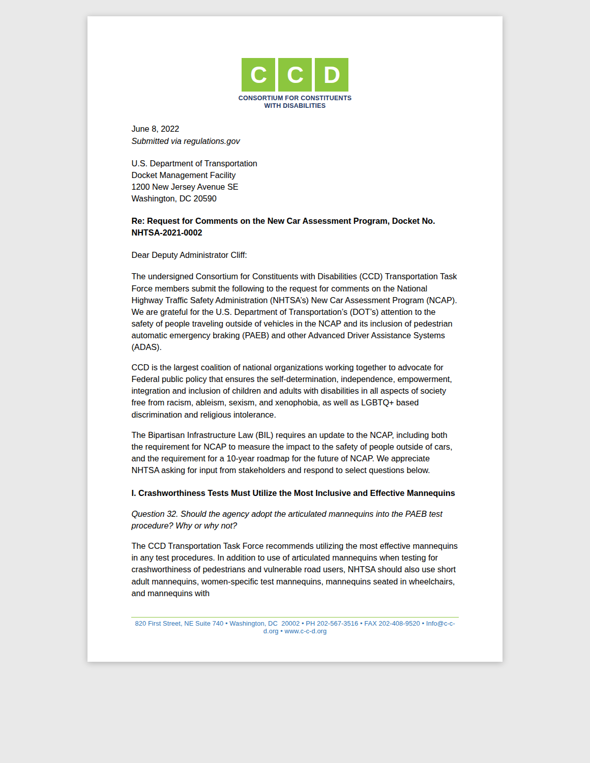CCD
Consortium for Constituents with Disabilities
June 8, 2022
Submitted via regulations.gov
U.S. Department of Transportation
Docket Management Facility
1200 New Jersey Avenue SE
Washington, DC 20590
Re: Request for Comments on the New Car Assessment Program, Docket No. NHTSA-2021-0002
Dear Deputy Administrator Cliff:
The undersigned Consortium for Constituents with Disabilities (CCD) Transportation Task Force members submit the following to the request for comments on the National Highway Traffic Safety Administration (NHTSA’s) New Car Assessment Program (NCAP). We are grateful for the U.S. Department of Transportation’s (DOT’s) attention to the safety of people traveling outside of vehicles in the NCAP and its inclusion of pedestrian automatic emergency braking (PAEB) and other Advanced Driver Assistance Systems (ADAS).
CCD is the largest coalition of national organizations working together to advocate for Federal public policy that ensures the self-determination, independence, empowerment, integration and inclusion of children and adults with disabilities in all aspects of society free from racism, ableism, sexism, and xenophobia, as well as LGBTQ+ based discrimination and religious intolerance.
The Bipartisan Infrastructure Law (BIL) requires an update to the NCAP, including both the requirement for NCAP to measure the impact to the safety of people outside of cars, and the requirement for a 10-year roadmap for the future of NCAP. We appreciate NHTSA asking for input from stakeholders and respond to select questions below.
I. Crashworthiness Tests Must Utilize the Most Inclusive and Effective Mannequins
Question 32. Should the agency adopt the articulated mannequins into the PAEB test procedure? Why or why not?
The CCD Transportation Task Force recommends utilizing the most effective mannequins in any test procedures. In addition to use of articulated mannequins when testing for crashworthiness of pedestrians and vulnerable road users, NHTSA should also use short adult mannequins, women-specific test mannequins, mannequins seated in wheelchairs, and mannequins with
820 First Street, NE Suite 740 • Washington, DC 20002 • PH 202-567-3516 • FAX 202-408-9520 • Info@c-c-d.org • www.c-c-d.org